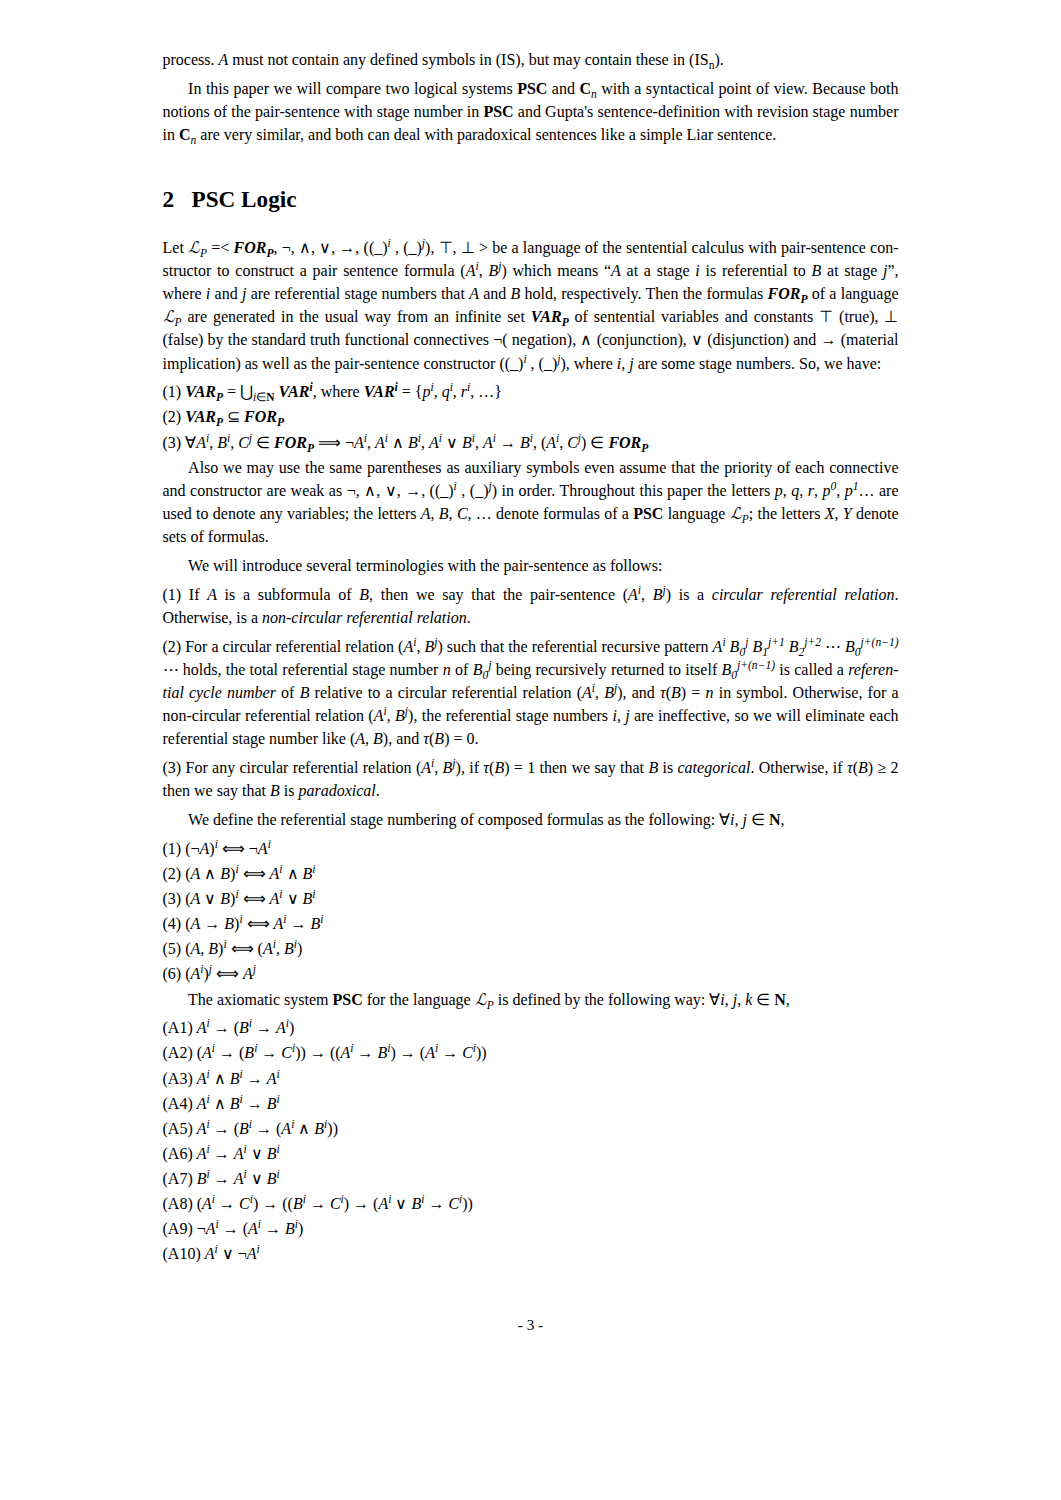process. A must not contain any defined symbols in (IS), but may contain these in (ISn).
In this paper we will compare two logical systems PSC and Cn with a syntactical point of view. Because both notions of the pair-sentence with stage number in PSC and Gupta's sentence-definition with revision stage number in Cn are very similar, and both can deal with paradoxical sentences like a simple Liar sentence.
2 PSC Logic
Let ℒP =< FORP, ¬, ∧, ∨, →, ((_)i , (_)j), ⊤, ⊥ > be a language of the sentential calculus with pair-sentence constructor to construct a pair sentence formula (Ai, Bj) which means “A at a stage i is referential to B at stage j”, where i and j are referential stage numbers that A and B hold, respectively. Then the formulas FORP of a language ℒP are generated in the usual way from an infinite set VARP of sentential variables and constants ⊤ (true), ⊥ (false) by the standard truth functional connectives ¬( negation), ∧ (conjunction), ∨ (disjunction) and → (material implication) as well as the pair-sentence constructor ((_)i , (_)j), where i, j are some stage numbers. So, we have:
(1) VARP = ⋃i∈N VARi, where VARi = {pi, qi, ri, …}
(2) VARP ⊆ FORP
(3) ∀Ai, Bi, Cj ∈ FORP ⟹ ¬Ai, Ai ∧ Bi, Ai ∨ Bi, Ai → Bi, (Ai, Cj) ∈ FORP
Also we may use the same parentheses as auxiliary symbols even assume that the priority of each connective and constructor are weak as ¬, ∧, ∨, →, ((_)i , (_)j) in order. Throughout this paper the letters p, q, r, p0, p1… are used to denote any variables; the letters A, B, C, … denote formulas of a PSC language ℒP; the letters X, Y denote sets of formulas.
We will introduce several terminologies with the pair-sentence as follows:
(1) If A is a subformula of B, then we say that the pair-sentence (Ai, Bj) is a circular referential relation. Otherwise, is a non-circular referential relation.
(2) For a circular referential relation (Ai, Bj) such that the referential recursive pattern Ai B0j B1j+1 B2j+2 ⋯ B0j+(n−1) ⋯ holds, the total referential stage number n of B0j being recursively returned to itself B0j+(n−1) is called a referential cycle number of B relative to a circular referential relation (Ai, Bj), and τ(B) = n in symbol. Otherwise, for a non-circular referential relation (Ai, Bj), the referential stage numbers i, j are ineffective, so we will eliminate each referential stage number like (A, B), and τ(B) = 0.
(3) For any circular referential relation (Ai, Bj), if τ(B) = 1 then we say that B is categorical. Otherwise, if τ(B) ≥ 2 then we say that B is paradoxical.
We define the referential stage numbering of composed formulas as the following: ∀i, j ∈ N,
(1) (¬A)i ⟺ ¬Ai
(2) (A ∧ B)i ⟺ Ai ∧ Bi
(3) (A ∨ B)i ⟺ Ai ∨ Bi
(4) (A → B)i ⟺ Ai → Bi
(5) (A, B)i ⟺ (Ai, Bi)
(6) (Ai)j ⟺ Aj
The axiomatic system PSC for the language ℒP is defined by the following way: ∀i, j, k ∈ N,
(A1) Ai → (Bi → Ai)
(A2) (Ai → (Bi → Ci)) → ((Ai → Bi) → (Ai → Ci))
(A3) Ai ∧ Bi → Ai
(A4) Ai ∧ Bi → Bi
(A5) Ai → (Bi → (Ai ∧ Bi))
(A6) Ai → Ai ∨ Bi
(A7) Bi → Ai ∨ Bi
(A8) (Ai → Ci) → ((Bi → Ci) → (Ai ∨ Bi → Ci))
(A9) ¬Ai → (Ai → Bi)
(A10) Ai ∨ ¬Ai
- 3 -